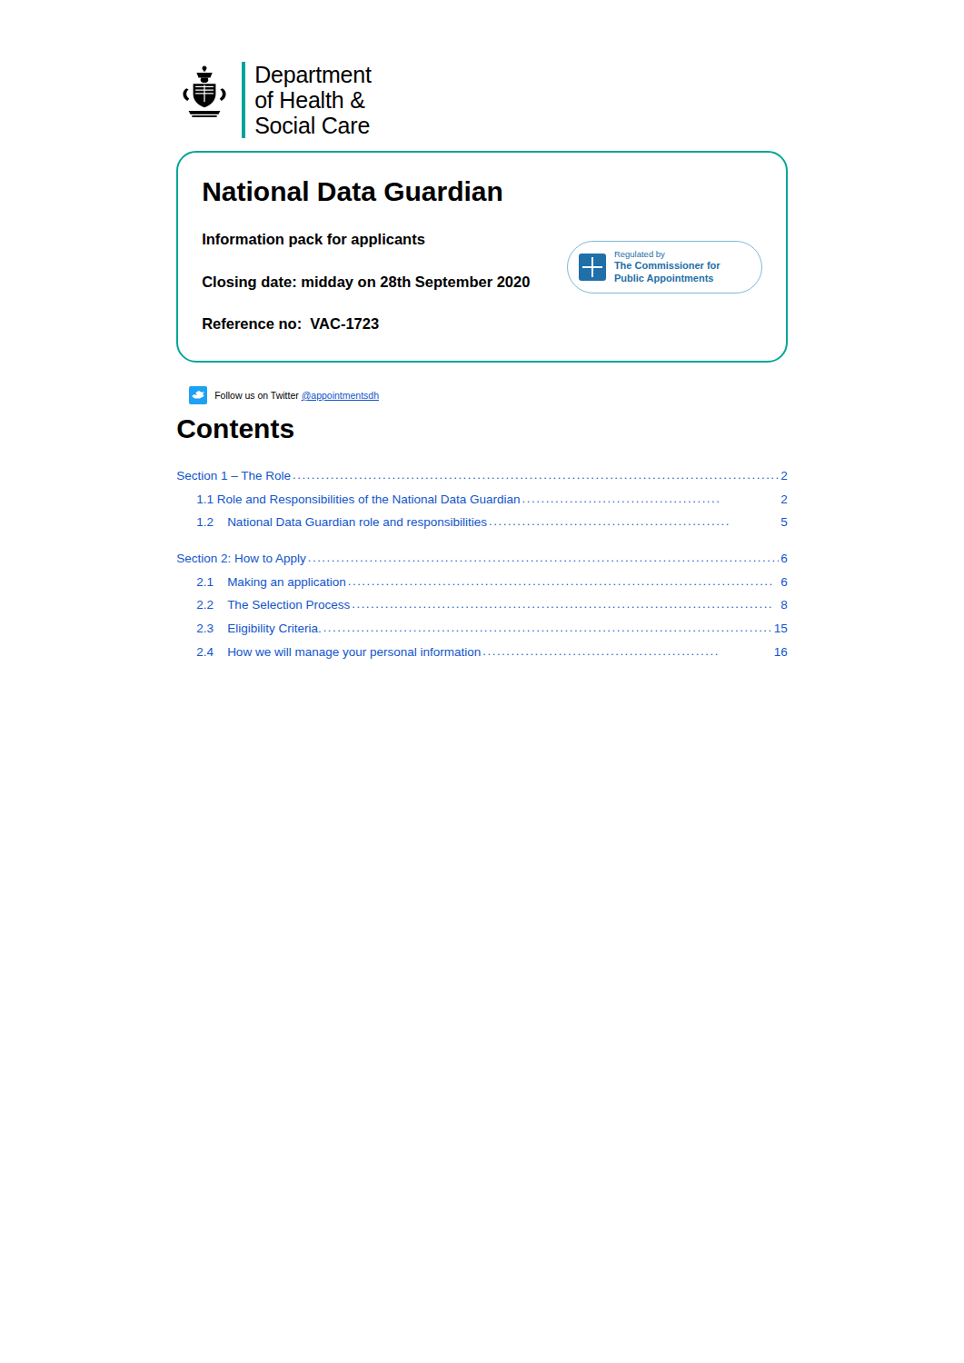Department
of Health &
Social Care
National Data Guardian
Information pack for applicants
Closing date: midday on 28th September 2020
Regulated by The Commissioner for Public Appointments
Reference no: VAC-1723
Follow us on Twitter @appointmentsdh
Contents
Section 1 – The Role .................................................................................................................. 2
1.1 Role and Responsibilities of the National Data Guardian .......................................... 2
1.2 National Data Guardian role and responsibilities ................................................... 5
Section 2: How to Apply ..................................................................................................... 6
2.1 Making an application .......................................................................................... 6
2.2 The Selection Process ......................................................................................... 8
2.3 Eligibility Criteria. ............................................................................................... 15
2.4 How we will manage your personal information .................................................. 16